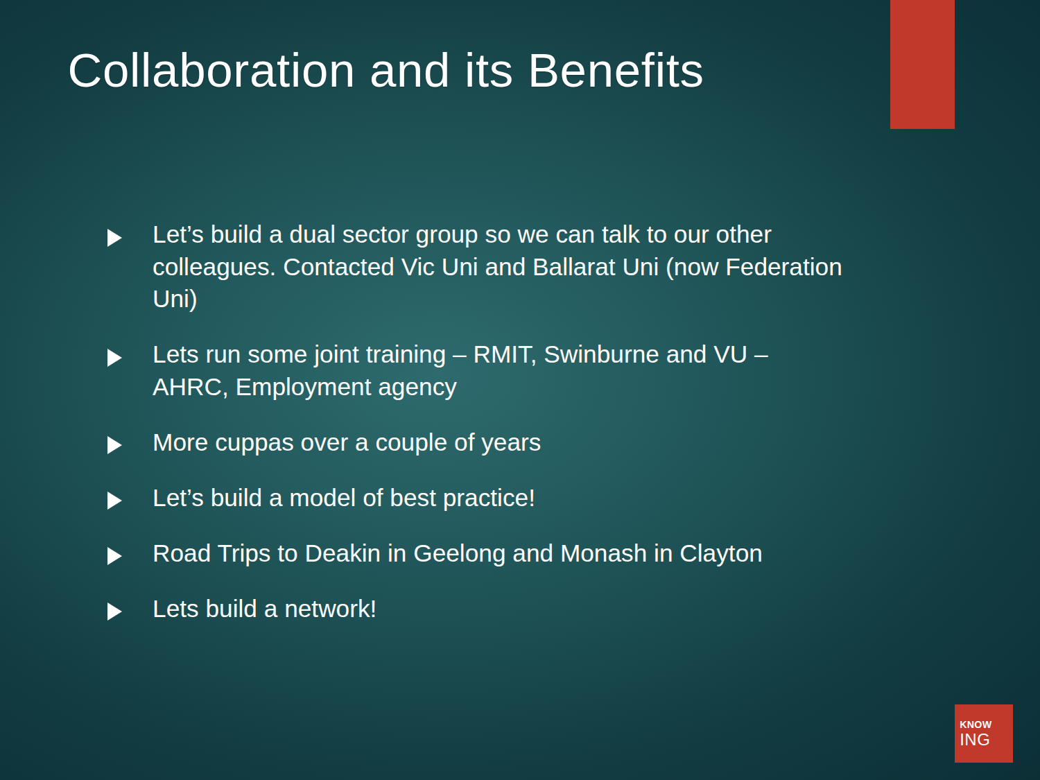Collaboration and its Benefits
Let’s build a dual sector group so we can talk to our other colleagues. Contacted Vic Uni and Ballarat Uni (now Federation Uni)
Lets run some joint training – RMIT, Swinburne and VU – AHRC, Employment agency
More cuppas over a couple of years
Let’s build a model of best practice!
Road Trips to Deakin in Geelong and Monash in Clayton
Lets build a network!
KNOW ING